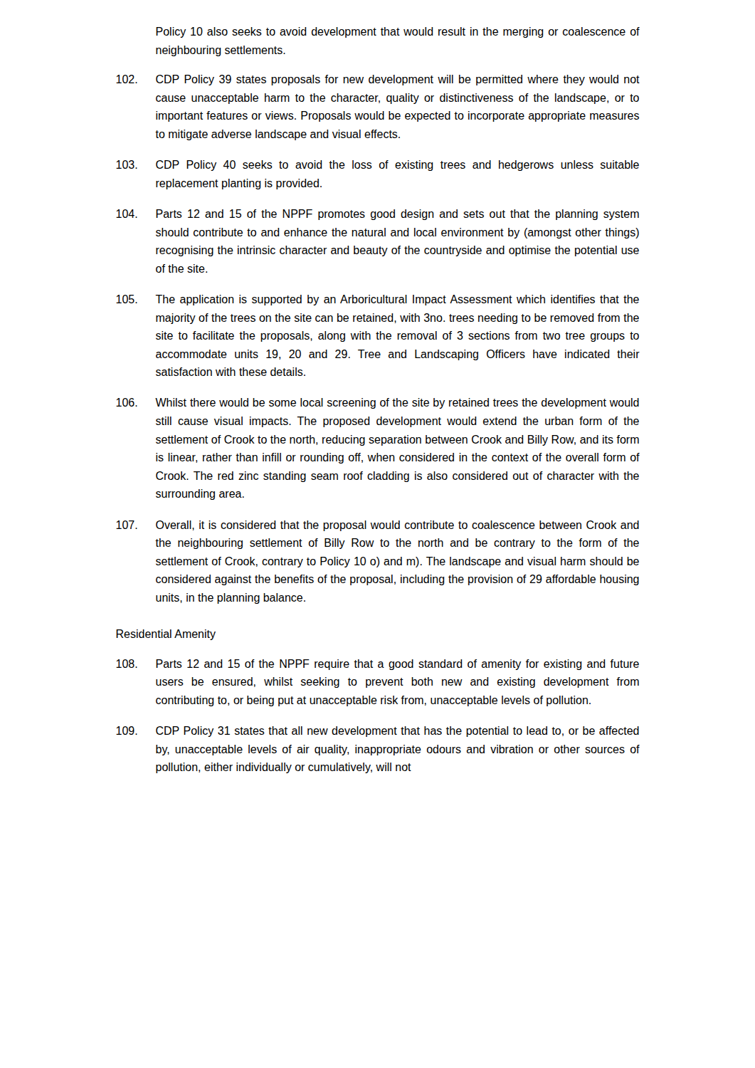Policy 10 also seeks to avoid development that would result in the merging or coalescence of neighbouring settlements.
102. CDP Policy 39 states proposals for new development will be permitted where they would not cause unacceptable harm to the character, quality or distinctiveness of the landscape, or to important features or views. Proposals would be expected to incorporate appropriate measures to mitigate adverse landscape and visual effects.
103. CDP Policy 40 seeks to avoid the loss of existing trees and hedgerows unless suitable replacement planting is provided.
104. Parts 12 and 15 of the NPPF promotes good design and sets out that the planning system should contribute to and enhance the natural and local environment by (amongst other things) recognising the intrinsic character and beauty of the countryside and optimise the potential use of the site.
105. The application is supported by an Arboricultural Impact Assessment which identifies that the majority of the trees on the site can be retained, with 3no. trees needing to be removed from the site to facilitate the proposals, along with the removal of 3 sections from two tree groups to accommodate units 19, 20 and 29. Tree and Landscaping Officers have indicated their satisfaction with these details.
106. Whilst there would be some local screening of the site by retained trees the development would still cause visual impacts. The proposed development would extend the urban form of the settlement of Crook to the north, reducing separation between Crook and Billy Row, and its form is linear, rather than infill or rounding off, when considered in the context of the overall form of Crook. The red zinc standing seam roof cladding is also considered out of character with the surrounding area.
107. Overall, it is considered that the proposal would contribute to coalescence between Crook and the neighbouring settlement of Billy Row to the north and be contrary to the form of the settlement of Crook, contrary to Policy 10 o) and m). The landscape and visual harm should be considered against the benefits of the proposal, including the provision of 29 affordable housing units, in the planning balance.
Residential Amenity
108. Parts 12 and 15 of the NPPF require that a good standard of amenity for existing and future users be ensured, whilst seeking to prevent both new and existing development from contributing to, or being put at unacceptable risk from, unacceptable levels of pollution.
109. CDP Policy 31 states that all new development that has the potential to lead to, or be affected by, unacceptable levels of air quality, inappropriate odours and vibration or other sources of pollution, either individually or cumulatively, will not